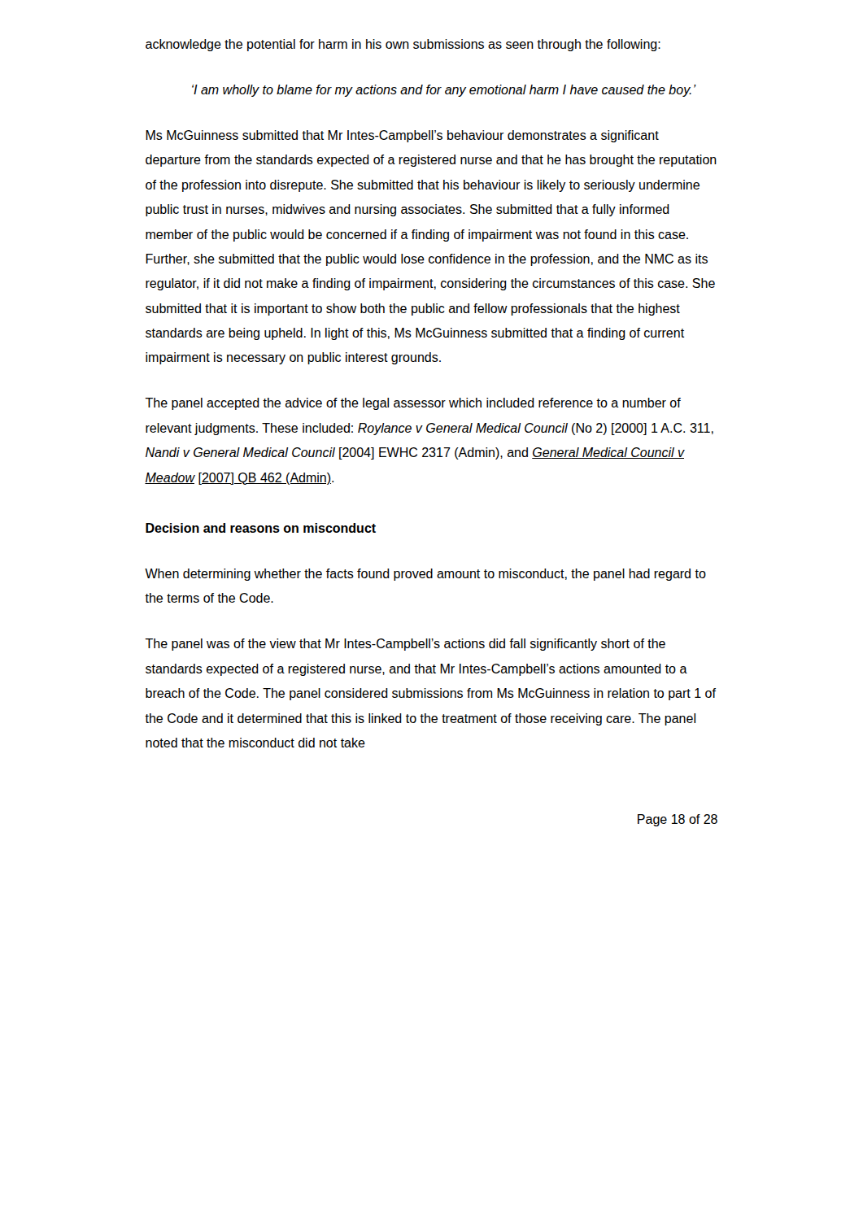acknowledge the potential for harm in his own submissions as seen through the following:
‘I am wholly to blame for my actions and for any emotional harm I have caused the boy.’
Ms McGuinness submitted that Mr Intes-Campbell’s behaviour demonstrates a significant departure from the standards expected of a registered nurse and that he has brought the reputation of the profession into disrepute. She submitted that his behaviour is likely to seriously undermine public trust in nurses, midwives and nursing associates. She submitted that a fully informed member of the public would be concerned if a finding of impairment was not found in this case. Further, she submitted that the public would lose confidence in the profession, and the NMC as its regulator, if it did not make a finding of impairment, considering the circumstances of this case. She submitted that it is important to show both the public and fellow professionals that the highest standards are being upheld. In light of this, Ms McGuinness submitted that a finding of current impairment is necessary on public interest grounds.
The panel accepted the advice of the legal assessor which included reference to a number of relevant judgments. These included: Roylance v General Medical Council (No 2) [2000] 1 A.C. 311, Nandi v General Medical Council [2004] EWHC 2317 (Admin), and General Medical Council v Meadow [2007] QB 462 (Admin).
Decision and reasons on misconduct
When determining whether the facts found proved amount to misconduct, the panel had regard to the terms of the Code.
The panel was of the view that Mr Intes-Campbell’s actions did fall significantly short of the standards expected of a registered nurse, and that Mr Intes-Campbell’s actions amounted to a breach of the Code. The panel considered submissions from Ms McGuinness in relation to part 1 of the Code and it determined that this is linked to the treatment of those receiving care. The panel noted that the misconduct did not take
Page 18 of 28